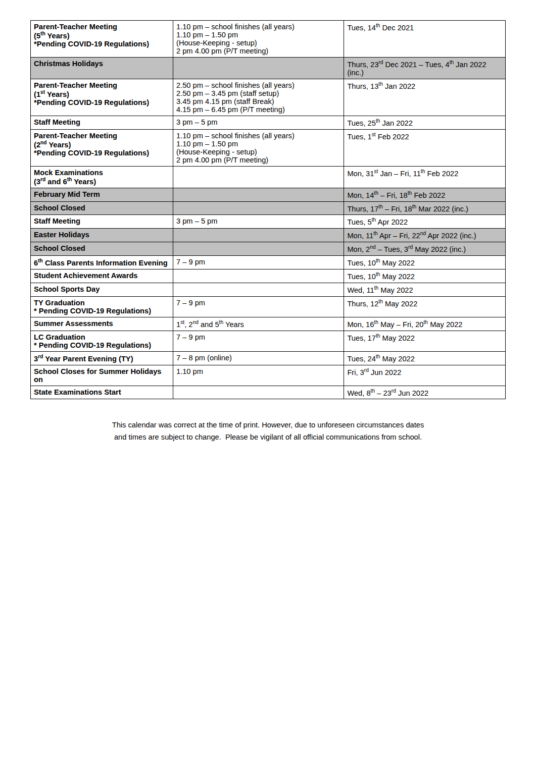| Parent-Teacher Meeting (5 th Years) *Pending COVID-19 Regulations) | 1.10 pm – school finishes (all years) 1.10 pm – 1.50 pm (House-Keeping - setup) 2 pm 4.00 pm (P/T meeting) | Tues, 14 th Dec 2021 |
| Christmas Holidays | | Thurs, 23 rd Dec 2021 – Tues, 4 th Jan 2022 (inc.) |
| Parent-Teacher Meeting (1 st Years) *Pending COVID-19 Regulations) | 2.50 pm – school finishes (all years) 2.50 pm – 3.45 pm (staff setup) 3.45 pm 4.15 pm (staff Break) 4.15 pm – 6.45 pm (P/T meeting) | Thurs, 13 th Jan 2022 |
| Staff Meeting | 3 pm – 5 pm | Tues, 25 th Jan 2022 |
| Parent-Teacher Meeting (2 nd Years) *Pending COVID-19 Regulations) | 1.10 pm – school finishes (all years) 1.10 pm – 1.50 pm (House-Keeping - setup) 2 pm 4.00 pm (P/T meeting) | Tues, 1 st Feb 2022 |
| Mock Examinations (3 rd and 6 th Years) | | Mon, 31 st Jan – Fri, 11 th Feb 2022 |
| February Mid Term | | Mon, 14 th – Fri, 18 th Feb 2022 |
| School Closed | | Thurs, 17 th – Fri, 18 th Mar 2022 (inc.) |
| Staff Meeting | 3 pm – 5 pm | Tues, 5 th Apr 2022 |
| Easter Holidays | | Mon, 11 th Apr – Fri, 22 nd Apr 2022 (inc.) |
| School Closed | | Mon, 2 nd – Tues, 3 rd May 2022 (inc.) |
| 6 th Class Parents Information Evening | 7 – 9 pm | Tues, 10 th May 2022 |
| Student Achievement Awards | | Tues, 10 th May 2022 |
| School Sports Day | | Wed, 11 th May 2022 |
| TY Graduation * Pending COVID-19 Regulations) | 7 – 9 pm | Thurs, 12 th May 2022 |
| Summer Assessments | 1 st , 2 nd and 5 th Years | Mon, 16 th May – Fri, 20 th May 2022 |
| LC Graduation * Pending COVID-19 Regulations) | 7 – 9 pm | Tues, 17 th May 2022 |
| 3 rd Year Parent Evening (TY) | 7 – 8 pm (online) | Tues, 24 th May 2022 |
| School Closes for Summer Holidays on | 1.10 pm | Fri, 3 rd Jun 2022 |
| State Examinations Start | | Wed, 8 th – 23 rd Jun 2022 |
This calendar was correct at the time of print. However, due to unforeseen circumstances dates
and times are subject to change. Please be vigilant of all official communications from school.